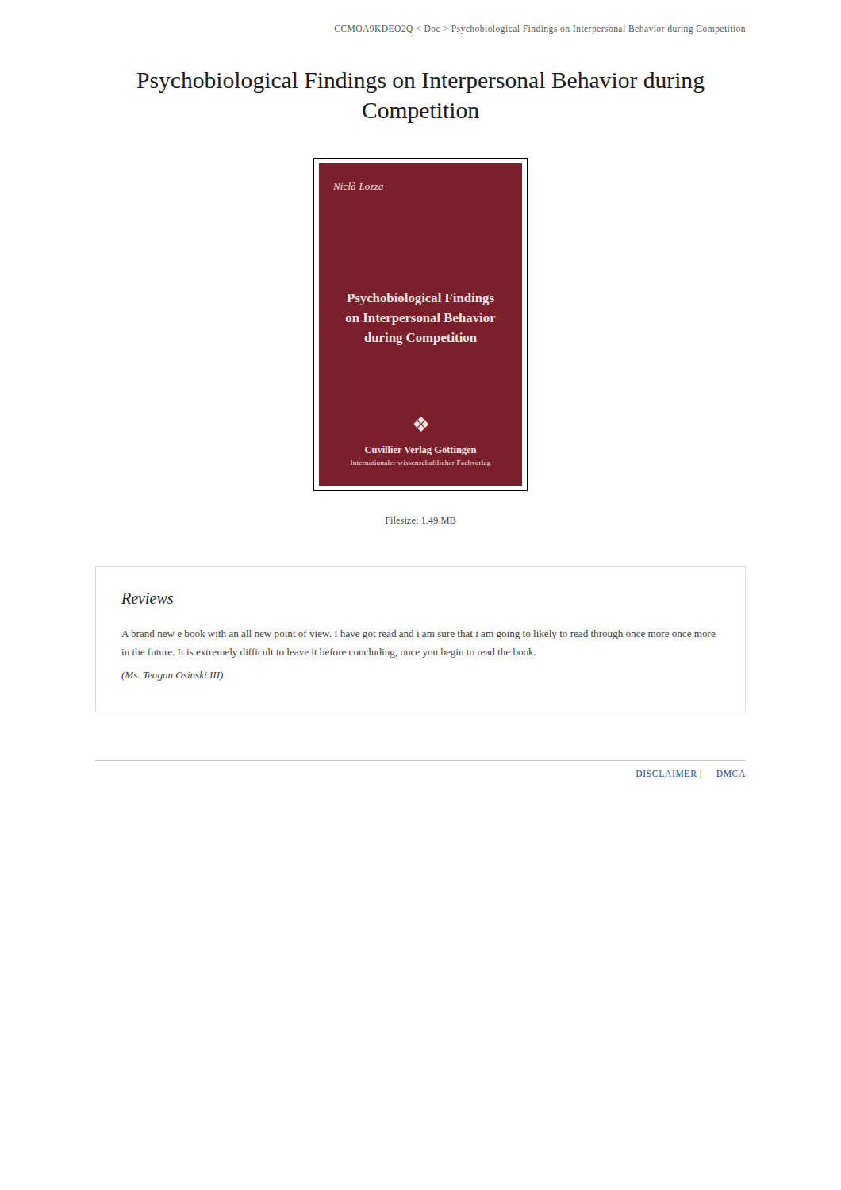CCMOA9KDEO2Q < Doc > Psychobiological Findings on Interpersonal Behavior during Competition
Psychobiological Findings on Interpersonal Behavior during Competition
Niclà Lozza
Psychobiological Findings
on Interpersonal Behavior
during Competition
❖
Cuvillier Verlag Göttingen
Internationaler wissenschaftlicher Fachverlag
Filesize: 1.49 MB
Reviews
A brand new e book with an all new point of view. I have got read and i am sure that i am going to likely to read through once more once more in the future. It is extremely difficult to leave it before concluding, once you begin to read the book.
(Ms. Teagan Osinski III)
DISCLAIMER | DMCA